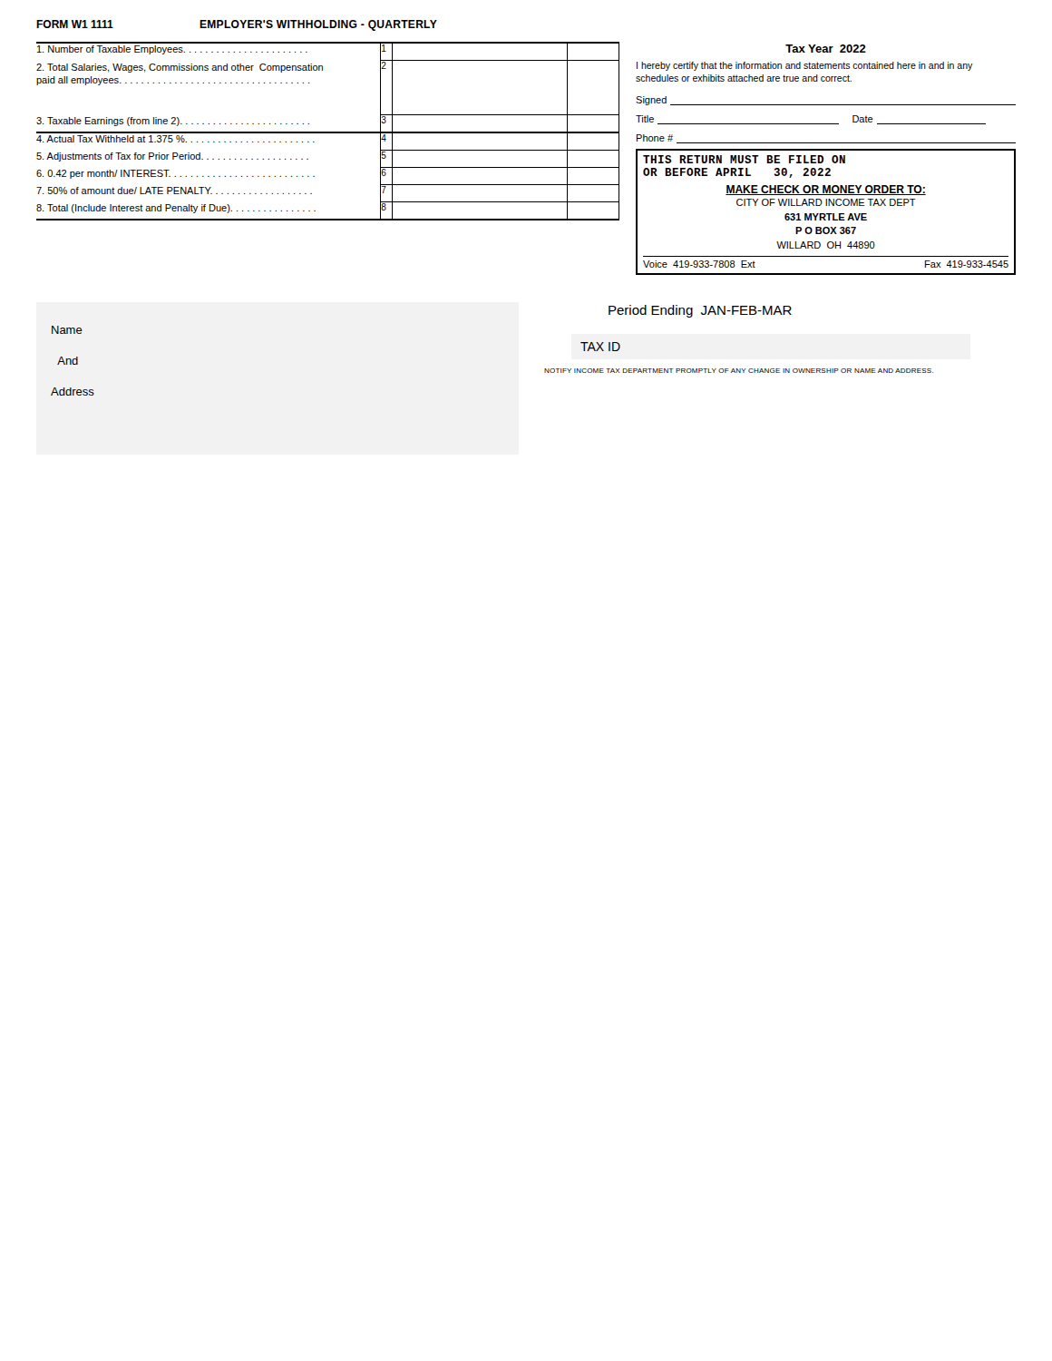FORM W1 1111
EMPLOYER'S WITHHOLDING - QUARTERLY
| 1. Number of Taxable Employees . . . . . . . . . . . . . . . . . . . . . . . | 1 | | |
| 2. Total Salaries, Wages, Commissions and other Compensation paid all employees . . . . . . . . . . . . . . . . . . . . . . . . . . . . . . . . . . . | 2 | | |
| 3. Taxable Earnings (from line 2) . . . . . . . . . . . . . . . . . . . . . . . . | 3 | | |
| 4. Actual Tax Withheld at 1.375 % . . . . . . . . . . . . . . . . . . . . . . . . | 4 | | |
| 5. Adjustments of Tax for Prior Period . . . . . . . . . . . . . . . . . . . . | 5 | | |
| 6. 0.42 per month/ INTEREST . . . . . . . . . . . . . . . . . . . . . . . . . . . | 6 | | |
| 7. 50% of amount due/ LATE PENALTY . . . . . . . . . . . . . . . . . . . | 7 | | |
| 8. Total (Include Interest and Penalty if Due) . . . . . . . . . . . . . . . . | 8 | | |
Tax Year 2022
I hereby certify that the information and statements contained here in and in any schedules or exhibits attached are true and correct.
Signed
Title Date
Phone #
THIS RETURN MUST BE FILED ON
OR BEFORE APRIL 30, 2022
MAKE CHECK OR MONEY ORDER TO:
CITY OF WILLARD INCOME TAX DEPT
631 MYRTLE AVE
P O BOX 367
WILLARD OH 44890
Voice 419-933-7808 Ext Fax 419-933-4545
Name
And
Address
Period Ending JAN-FEB-MAR
TAX ID
NOTIFY INCOME TAX DEPARTMENT PROMPTLY OF ANY CHANGE IN OWNERSHIP OR NAME AND ADDRESS.